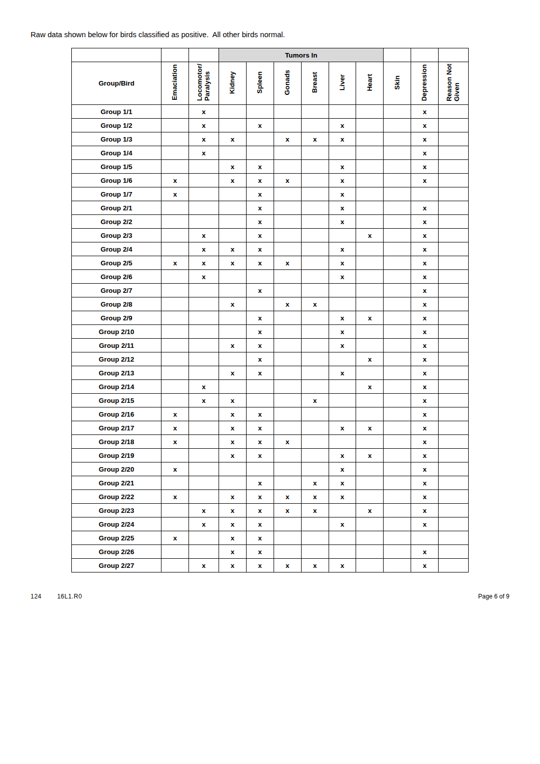Raw data shown below for birds classified as positive. All other birds normal.
| | | | Tumors In | | | |
| --- | --- | --- | --- | --- | --- | --- |
| Group/Bird | Emaciation | Locomotor/ Paralysis | Kidney | Spleen | Gonads | Breast | Liver | Heart | Skin | Depression | Reason Not Given |
| Group 1/1 | | x | | | | | | | | x | |
| Group 1/2 | | x | | x | | | x | | | x | |
| Group 1/3 | | x | x | | x | x | x | | | x | |
| Group 1/4 | | x | | | | | | | | x | |
| Group 1/5 | | | x | x | | | x | | | x | |
| Group 1/6 | x | | x | x | x | | x | | | x | |
| Group 1/7 | x | | | x | | | x | | | | |
| Group 2/1 | | | | x | | | x | | | x | |
| Group 2/2 | | | | x | | | x | | | x | |
| Group 2/3 | | x | | x | | | | x | | x | |
| Group 2/4 | | x | x | x | | | x | | | x | |
| Group 2/5 | x | x | x | x | x | | x | | | x | |
| Group 2/6 | | x | | | | | x | | | x | |
| Group 2/7 | | | | x | | | | | | x | |
| Group 2/8 | | | x | | x | x | | | | x | |
| Group 2/9 | | | | x | | | x | x | | x | |
| Group 2/10 | | | | x | | | x | | | x | |
| Group 2/11 | | | x | x | | | x | | | x | |
| Group 2/12 | | | | x | | | | x | | x | |
| Group 2/13 | | | x | x | | | x | | | x | |
| Group 2/14 | | x | | | | | | x | | x | |
| Group 2/15 | | x | x | | | x | | | | x | |
| Group 2/16 | x | | x | x | | | | | | x | |
| Group 2/17 | x | | x | x | | | x | x | | x | |
| Group 2/18 | x | | x | x | x | | | | | x | |
| Group 2/19 | | | x | x | | | x | x | | x | |
| Group 2/20 | x | | | | | | x | | | x | |
| Group 2/21 | | | | x | | x | x | | | x | |
| Group 2/22 | x | | x | x | x | x | x | | | x | |
| Group 2/23 | | x | x | x | x | x | | x | | x | |
| Group 2/24 | | x | x | x | | | x | | | x | |
| Group 2/25 | x | | x | x | | | | | | | |
| Group 2/26 | | | x | x | | | | | | x | |
| Group 2/27 | | x | x | x | x | x | x | | | x | |
124 16L1.R0
Page 6 of 9